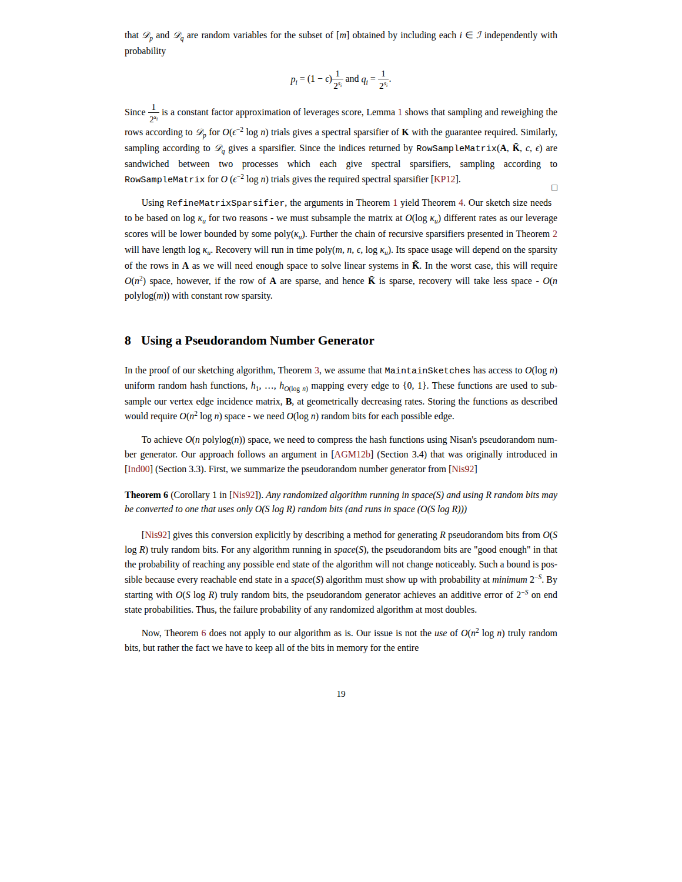that 𝒟p and 𝒟q are random variables for the subset of [m] obtained by including each i ∈ ℐ independently with probability
pi = (1 − ϵ)12si and qi = 12si.
Since 12si is a constant factor approximation of leverages score, Lemma 1 shows that sampling and reweighing the rows according to 𝒟p for O(ϵ−2 log n) trials gives a spectral sparsifier of K with the guarantee required. Similarly, sampling according to 𝒟q gives a sparsifier. Since the indices returned by RowSampleMatrix(A, K̃, c, ϵ) are sandwiched between two processes which each give spectral sparsifiers, sampling according to RowSampleMatrix for O (ϵ−2 log n) trials gives the required spectral sparsifier [KP12].
□
Using RefineMatrixSparsifier, the arguments in Theorem 1 yield Theorem 4. Our sketch size needs to be based on log κu for two reasons - we must subsample the matrix at O(log κu) different rates as our leverage scores will be lower bounded by some poly(κu). Further the chain of recursive sparsifiers presented in Theorem 2 will have length log κu. Recovery will run in time poly(m, n, ϵ, log κu). Its space usage will depend on the sparsity of the rows in A as we will need enough space to solve linear systems in K̃. In the worst case, this will require O(n2) space, however, if the row of A are sparse, and hence K̃ is sparse, recovery will take less space - O(n polylog(m)) with constant row sparsity.
8 Using a Pseudorandom Number Generator
In the proof of our sketching algorithm, Theorem 3, we assume that MaintainSketches has access to O(log n) uniform random hash functions, h1, …, hO(log n) mapping every edge to {0, 1}. These functions are used to subsample our vertex edge incidence matrix, B, at geometrically decreasing rates. Storing the functions as described would require O(n2 log n) space - we need O(log n) random bits for each possible edge.
To achieve O(n polylog(n)) space, we need to compress the hash functions using Nisan's pseudorandom number generator. Our approach follows an argument in [AGM12b] (Section 3.4) that was originally introduced in [Ind00] (Section 3.3). First, we summarize the pseudorandom number generator from [Nis92]
Theorem 6 (Corollary 1 in [Nis92]). Any randomized algorithm running in space(S) and using R random bits may be converted to one that uses only O(S log R) random bits (and runs in space (O(S log R)))
[Nis92] gives this conversion explicitly by describing a method for generating R pseudorandom bits from O(S log R) truly random bits. For any algorithm running in space(S), the pseudorandom bits are "good enough" in that the probability of reaching any possible end state of the algorithm will not change noticeably. Such a bound is possible because every reachable end state in a space(S) algorithm must show up with probability at minimum 2−S. By starting with O(S log R) truly random bits, the pseudorandom generator achieves an additive error of 2−S on end state probabilities. Thus, the failure probability of any randomized algorithm at most doubles.
Now, Theorem 6 does not apply to our algorithm as is. Our issue is not the use of O(n2 log n) truly random bits, but rather the fact we have to keep all of the bits in memory for the entire
19